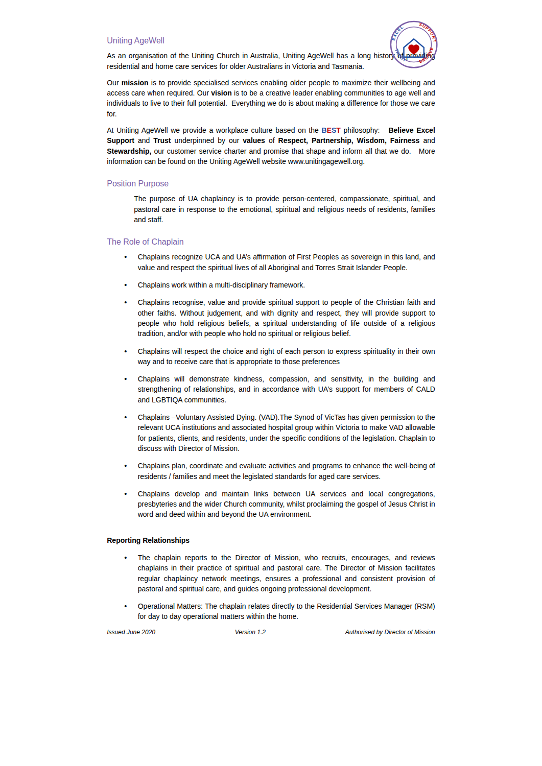EXCEL SUPPORT TRUST BELIEVE
Uniting AgeWell
As an organisation of the Uniting Church in Australia, Uniting AgeWell has a long history of providing residential and home care services for older Australians in Victoria and Tasmania.
Our mission is to provide specialised services enabling older people to maximize their wellbeing and access care when required. Our vision is to be a creative leader enabling communities to age well and individuals to live to their full potential. Everything we do is about making a difference for those we care for.
At Uniting AgeWell we provide a workplace culture based on the BEST philosophy: Believe Excel Support and Trust underpinned by our values of Respect, Partnership, Wisdom, Fairness and Stewardship, our customer service charter and promise that shape and inform all that we do. More information can be found on the Uniting AgeWell website www.unitingagewell.org.
Position Purpose
The purpose of UA chaplaincy is to provide person-centered, compassionate, spiritual, and pastoral care in response to the emotional, spiritual and religious needs of residents, families and staff.
The Role of Chaplain
Chaplains recognize UCA and UA’s affirmation of First Peoples as sovereign in this land, and value and respect the spiritual lives of all Aboriginal and Torres Strait Islander People.
Chaplains work within a multi-disciplinary framework.
Chaplains recognise, value and provide spiritual support to people of the Christian faith and other faiths. Without judgement, and with dignity and respect, they will provide support to people who hold religious beliefs, a spiritual understanding of life outside of a religious tradition, and/or with people who hold no spiritual or religious belief.
Chaplains will respect the choice and right of each person to express spirituality in their own way and to receive care that is appropriate to those preferences
Chaplains will demonstrate kindness, compassion, and sensitivity, in the building and strengthening of relationships, and in accordance with UA’s support for members of CALD and LGBTIQA communities.
Chaplains –Voluntary Assisted Dying. (VAD).The Synod of VicTas has given permission to the relevant UCA institutions and associated hospital group within Victoria to make VAD allowable for patients, clients, and residents, under the specific conditions of the legislation. Chaplain to discuss with Director of Mission.
Chaplains plan, coordinate and evaluate activities and programs to enhance the well-being of residents / families and meet the legislated standards for aged care services.
Chaplains develop and maintain links between UA services and local congregations, presbyteries and the wider Church community, whilst proclaiming the gospel of Jesus Christ in word and deed within and beyond the UA environment.
Reporting Relationships
The chaplain reports to the Director of Mission, who recruits, encourages, and reviews chaplains in their practice of spiritual and pastoral care. The Director of Mission facilitates regular chaplaincy network meetings, ensures a professional and consistent provision of pastoral and spiritual care, and guides ongoing professional development.
Operational Matters: The chaplain relates directly to the Residential Services Manager (RSM) for day to day operational matters within the home.
Issued June 2020 Version 1.2 Authorised by Director of Mission